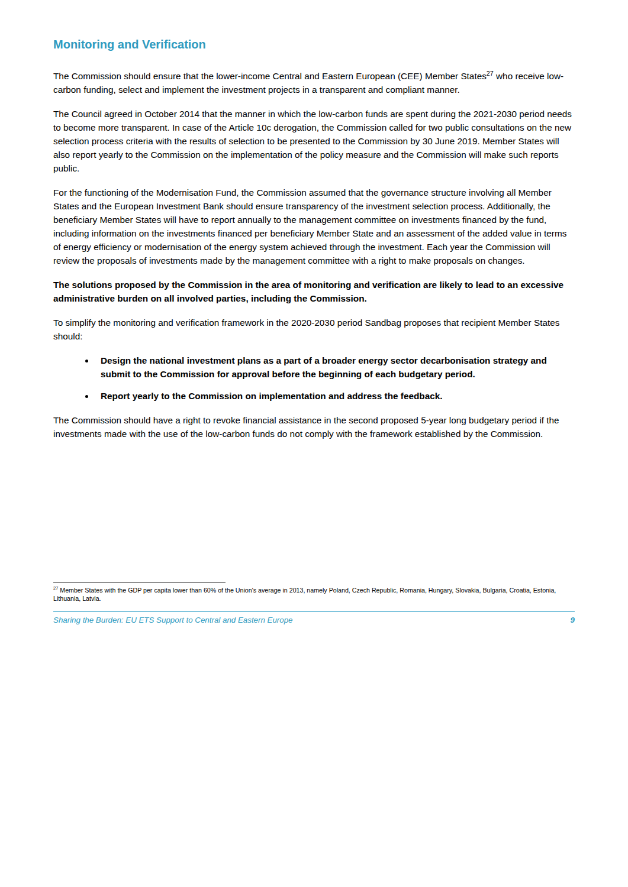Monitoring and Verification
The Commission should ensure that the lower-income Central and Eastern European (CEE) Member States27 who receive low-carbon funding, select and implement the investment projects in a transparent and compliant manner.
The Council agreed in October 2014 that the manner in which the low-carbon funds are spent during the 2021-2030 period needs to become more transparent. In case of the Article 10c derogation, the Commission called for two public consultations on the new selection process criteria with the results of selection to be presented to the Commission by 30 June 2019. Member States will also report yearly to the Commission on the implementation of the policy measure and the Commission will make such reports public.
For the functioning of the Modernisation Fund, the Commission assumed that the governance structure involving all Member States and the European Investment Bank should ensure transparency of the investment selection process. Additionally, the beneficiary Member States will have to report annually to the management committee on investments financed by the fund, including information on the investments financed per beneficiary Member State and an assessment of the added value in terms of energy efficiency or modernisation of the energy system achieved through the investment. Each year the Commission will review the proposals of investments made by the management committee with a right to make proposals on changes.
The solutions proposed by the Commission in the area of monitoring and verification are likely to lead to an excessive administrative burden on all involved parties, including the Commission.
To simplify the monitoring and verification framework in the 2020-2030 period Sandbag proposes that recipient Member States should:
Design the national investment plans as a part of a broader energy sector decarbonisation strategy and submit to the Commission for approval before the beginning of each budgetary period.
Report yearly to the Commission on implementation and address the feedback.
The Commission should have a right to revoke financial assistance in the second proposed 5-year long budgetary period if the investments made with the use of the low-carbon funds do not comply with the framework established by the Commission.
27 Member States with the GDP per capita lower than 60% of the Union's average in 2013, namely Poland, Czech Republic, Romania, Hungary, Slovakia, Bulgaria, Croatia, Estonia, Lithuania, Latvia.
Sharing the Burden: EU ETS Support to Central and Eastern Europe 9